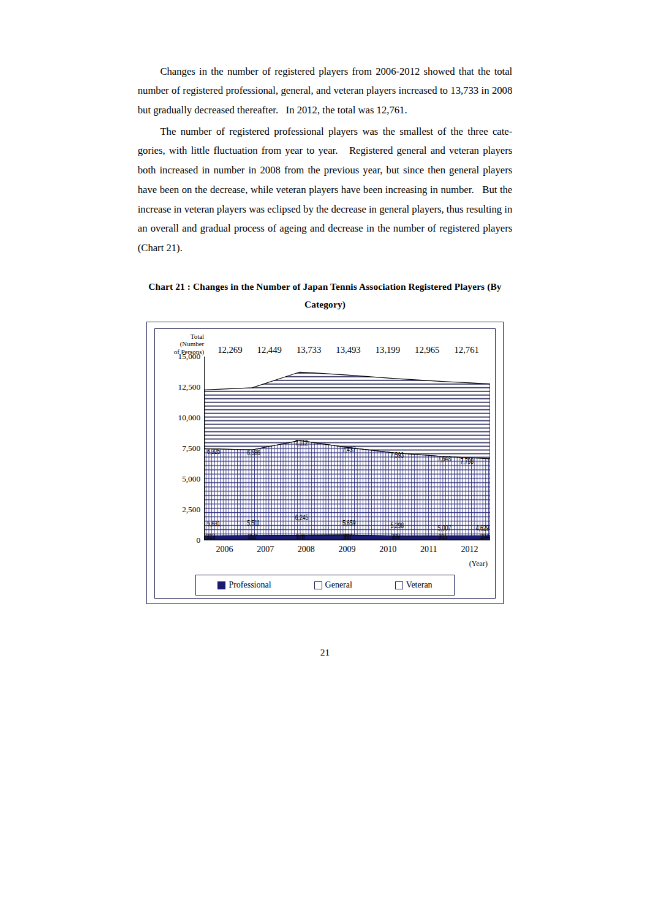Changes in the number of registered players from 2006-2012 showed that the total number of registered professional, general, and veteran players increased to 13,733 in 2008 but gradually decreased thereafter. In 2012, the total was 12,761.
The number of registered professional players was the smallest of the three categories, with little fluctuation from year to year. Registered general and veteran players both increased in number in 2008 from the previous year, but since then general players have been on the decrease, while veteran players have been increasing in number. But the increase in veteran players was eclipsed by the decrease in general players, thus resulting in an overall and gradual process of ageing and decrease in the number of registered players (Chart 21).
Chart 21 : Changes in the Number of Japan Tennis Association Registered Players (By Category)
Total
(Number
of Persons)
12,269 12,449 13,733 13,493 13,199 12,965 12,761
15,000
12,500
10,000
7,500
5,000
2,500
0
6,325 6,586 7,112 7,437 7,593 7,643 7,798 5,631 5,511 6,245 5,659 5,298 5,007 4,629 313 352 376 397 308 315 334
2006 2007 2008 2009 2010 2011 2012
(Year)
Professional General Veteran
21